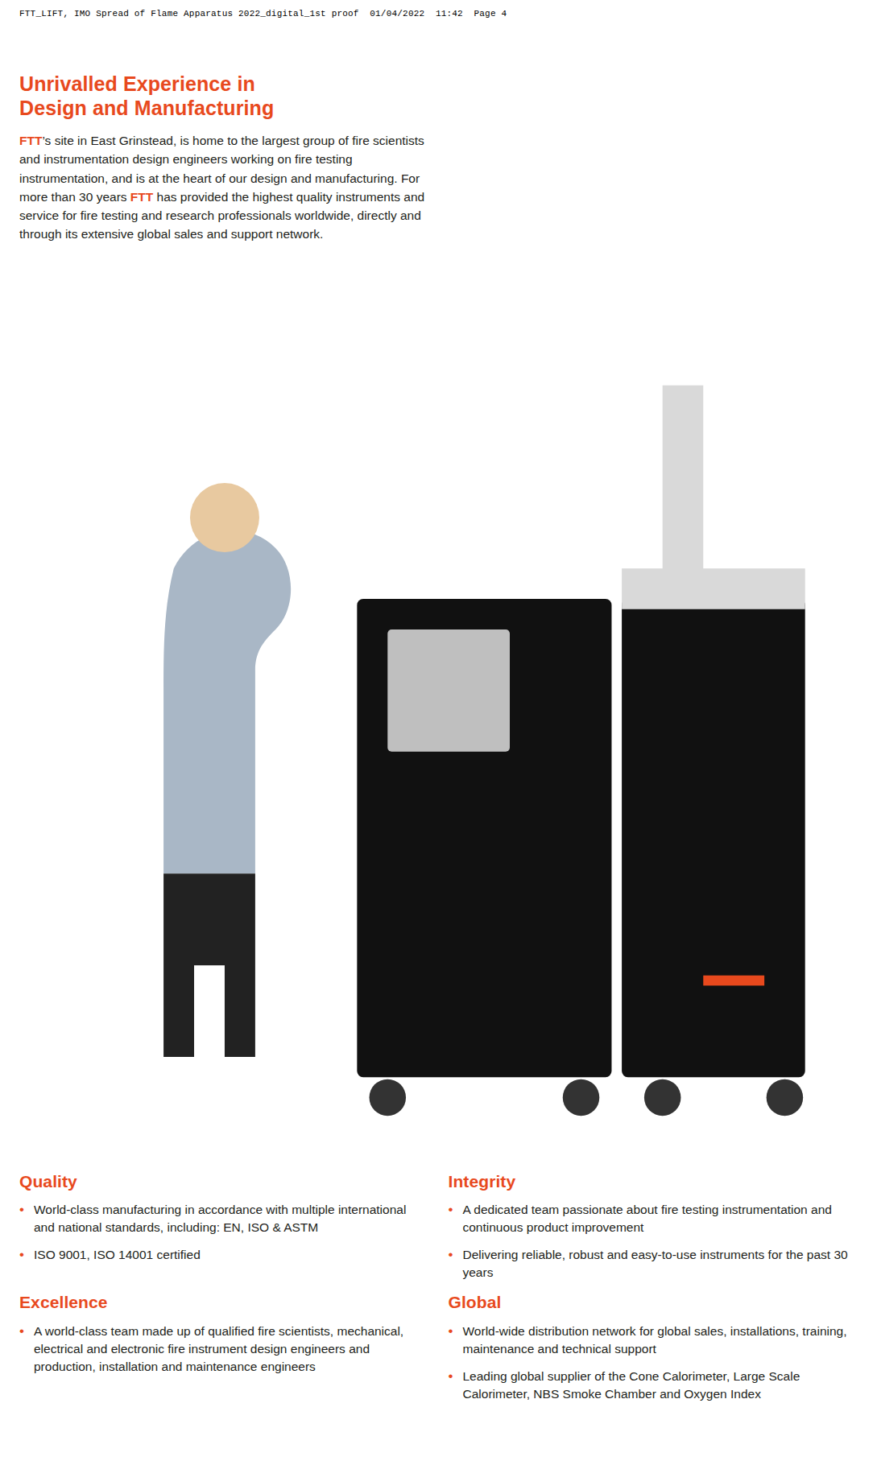FTT_LIFT, IMO Spread of Flame Apparatus 2022_digital_1st proof 01/04/2022 11:42 Page 4
Unrivalled Experience in
Design and Manufacturing
FTT’s site in East Grinstead, is home to the largest group of fire scientists and instrumentation design engineers working on fire testing instrumentation, and is at the heart of our design and manufacturing. For more than 30 years FTT has provided the highest quality instruments and service for fire testing and research professionals worldwide, directly and through its extensive global sales and support network.
Quality
World-class manufacturing in accordance with multiple international and national standards, including: EN, ISO & ASTM
ISO 9001, ISO 14001 certified
Integrity
A dedicated team passionate about fire testing instrumentation and continuous product improvement
Delivering reliable, robust and easy-to-use instruments for the past 30 years
Excellence
A world-class team made up of qualified fire scientists, mechanical, electrical and electronic fire instrument design engineers and production, installation and maintenance engineers
Global
World-wide distribution network for global sales, installations, training, maintenance and technical support
Leading global supplier of the Cone Calorimeter, Large Scale Calorimeter, NBS Smoke Chamber and Oxygen Index